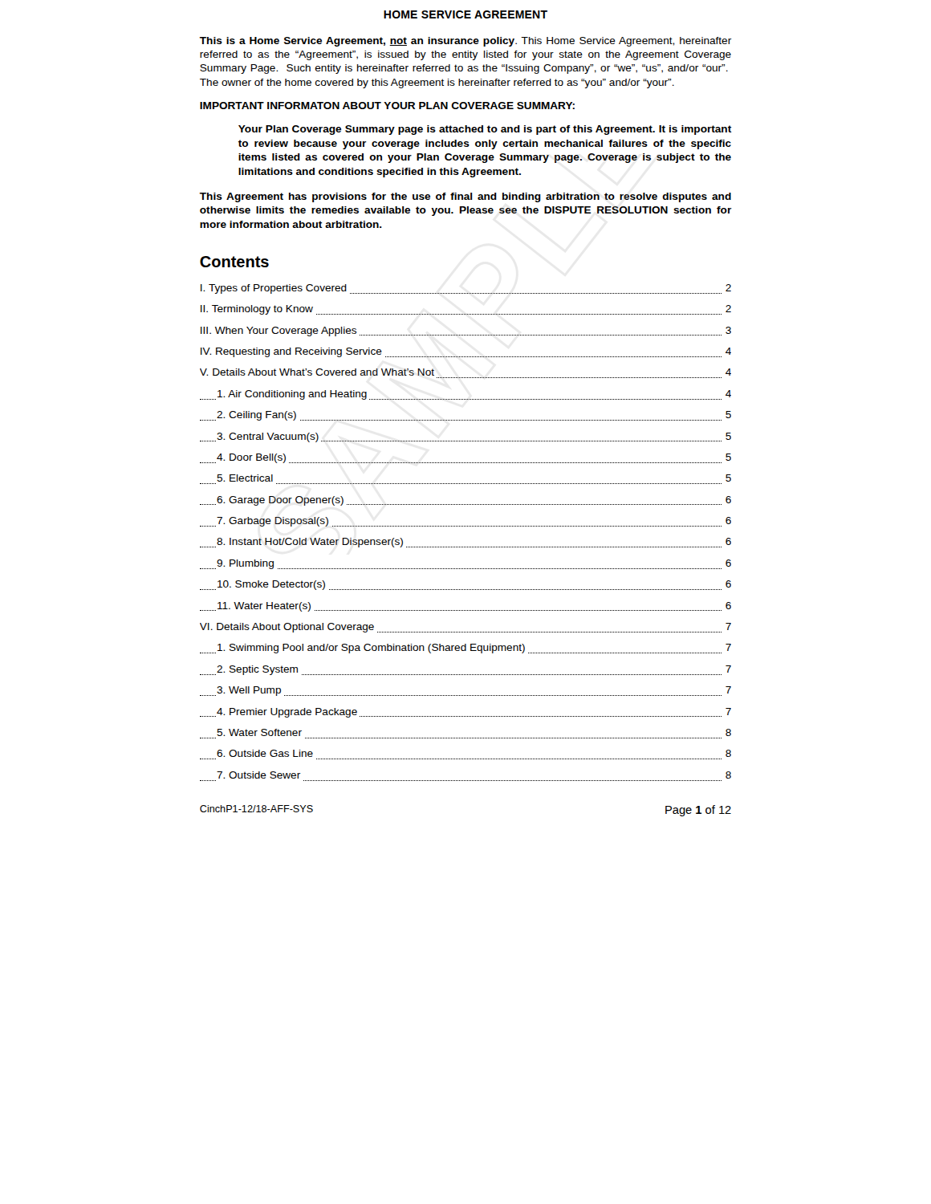HOME SERVICE AGREEMENT
This is a Home Service Agreement, not an insurance policy. This Home Service Agreement, hereinafter referred to as the “Agreement”, is issued by the entity listed for your state on the Agreement Coverage Summary Page. Such entity is hereinafter referred to as the “Issuing Company”, or “we”, “us”, and/or “our”. The owner of the home covered by this Agreement is hereinafter referred to as “you” and/or “your”.
IMPORTANT INFORMATON ABOUT YOUR PLAN COVERAGE SUMMARY:
Your Plan Coverage Summary page is attached to and is part of this Agreement. It is important to review because your coverage includes only certain mechanical failures of the specific items listed as covered on your Plan Coverage Summary page. Coverage is subject to the limitations and conditions specified in this Agreement.
This Agreement has provisions for the use of final and binding arbitration to resolve disputes and otherwise limits the remedies available to you. Please see the DISPUTE RESOLUTION section for more information about arbitration.
Contents
I. Types of Properties Covered 2
II. Terminology to Know 2
III. When Your Coverage Applies 3
IV. Requesting and Receiving Service 4
V. Details About What’s Covered and What’s Not 4
1. Air Conditioning and Heating 4
2. Ceiling Fan(s) 5
3. Central Vacuum(s) 5
4. Door Bell(s) 5
5. Electrical 5
6. Garage Door Opener(s) 6
7. Garbage Disposal(s) 6
8. Instant Hot/Cold Water Dispenser(s) 6
9. Plumbing 6
10. Smoke Detector(s) 6
11. Water Heater(s) 6
VI. Details About Optional Coverage 7
1. Swimming Pool and/or Spa Combination (Shared Equipment) 7
2. Septic System 7
3. Well Pump 7
4. Premier Upgrade Package 7
5. Water Softener 8
6. Outside Gas Line 8
7. Outside Sewer 8
CinchP1-12/18-AFF-SYS Page 1 of 12
SAMPLE